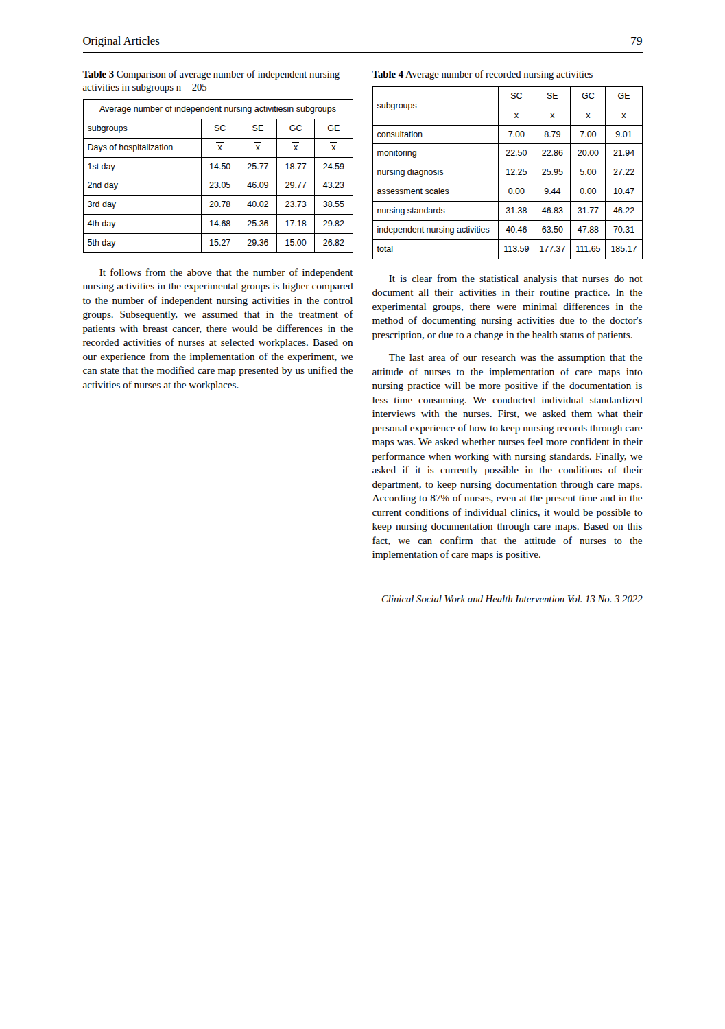Original Articles 79
Table 3 Comparison of average number of independent nursing activities in subgroups n = 205
| Average number of independent nursing activitiesin subgroups |
| subgroups | SC | SE | GC | GE |
| Days of hospitalization | x | x | x | x |
| 1st day | 14.50 | 25.77 | 18.77 | 24.59 |
| 2nd day | 23.05 | 46.09 | 29.77 | 43.23 |
| 3rd day | 20.78 | 40.02 | 23.73 | 38.55 |
| 4th day | 14.68 | 25.36 | 17.18 | 29.82 |
| 5th day | 15.27 | 29.36 | 15.00 | 26.82 |
It follows from the above that the number of independent nursing activities in the experimental groups is higher compared to the number of independent nursing activities in the control groups. Subsequently, we assumed that in the treatment of patients with breast cancer, there would be differences in the recorded activities of nurses at selected workplaces. Based on our experience from the implementation of the experiment, we can state that the modified care map presented by us unified the activities of nurses at the workplaces.
Table 4 Average number of recorded nursing activities
| subgroups | SC | SE | GC | GE |
| x | x | x | x |
| consultation | 7.00 | 8.79 | 7.00 | 9.01 |
| monitoring | 22.50 | 22.86 | 20.00 | 21.94 |
| nursing diagnosis | 12.25 | 25.95 | 5.00 | 27.22 |
| assessment scales | 0.00 | 9.44 | 0.00 | 10.47 |
| nursing standards | 31.38 | 46.83 | 31.77 | 46.22 |
| independent nursing activities | 40.46 | 63.50 | 47.88 | 70.31 |
| total | 113.59 | 177.37 | 111.65 | 185.17 |
It is clear from the statistical analysis that nurses do not document all their activities in their routine practice. In the experimental groups, there were minimal differences in the method of documenting nursing activities due to the doctor's prescription, or due to a change in the health status of patients.
The last area of our research was the assumption that the attitude of nurses to the implementation of care maps into nursing practice will be more positive if the documentation is less time consuming. We conducted individual standardized interviews with the nurses. First, we asked them what their personal experience of how to keep nursing records through care maps was. We asked whether nurses feel more confident in their performance when working with nursing standards. Finally, we asked if it is currently possible in the conditions of their department, to keep nursing documentation through care maps. According to 87% of nurses, even at the present time and in the current conditions of individual clinics, it would be possible to keep nursing documentation through care maps. Based on this fact, we can confirm that the attitude of nurses to the implementation of care maps is positive.
Clinical Social Work and Health Intervention Vol. 13 No. 3 2022